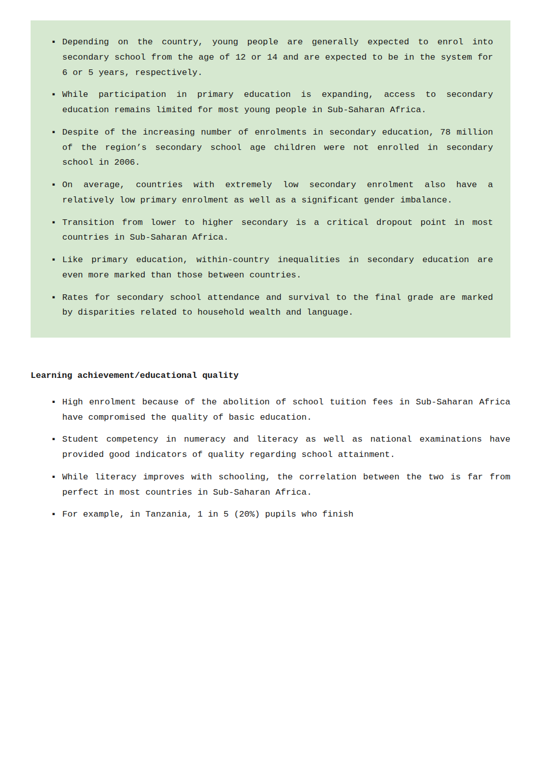Depending on the country, young people are generally expected to enrol into secondary school from the age of 12 or 14 and are expected to be in the system for 6 or 5 years, respectively.
While participation in primary education is expanding, access to secondary education remains limited for most young people in Sub-Saharan Africa.
Despite of the increasing number of enrolments in secondary education, 78 million of the region’s secondary school age children were not enrolled in secondary school in 2006.
On average, countries with extremely low secondary enrolment also have a relatively low primary enrolment as well as a significant gender imbalance.
Transition from lower to higher secondary is a critical dropout point in most countries in Sub-Saharan Africa.
Like primary education, within-country inequalities in secondary education are even more marked than those between countries.
Rates for secondary school attendance and survival to the final grade are marked by disparities related to household wealth and language.
Learning achievement/educational quality
High enrolment because of the abolition of school tuition fees in Sub-Saharan Africa have compromised the quality of basic education.
Student competency in numeracy and literacy as well as national examinations have provided good indicators of quality regarding school attainment.
While literacy improves with schooling, the correlation between the two is far from perfect in most countries in Sub-Saharan Africa.
For example, in Tanzania, 1 in 5 (20%) pupils who finish